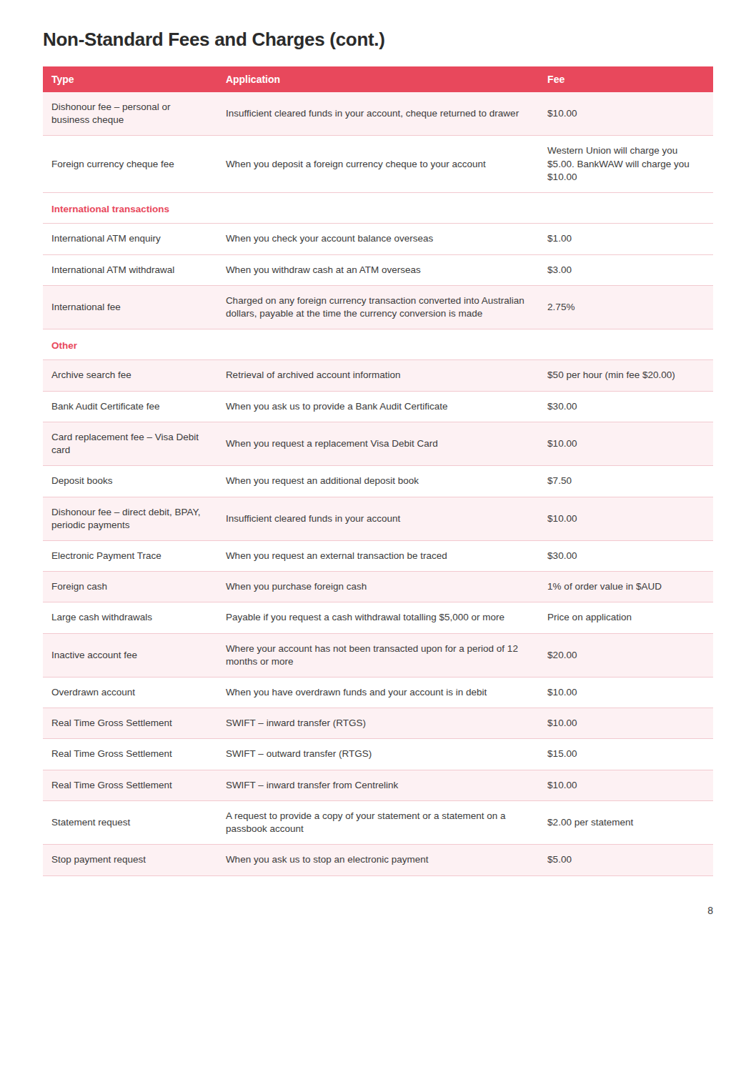Non-Standard Fees and Charges (cont.)
| Type | Application | Fee |
| --- | --- | --- |
| Dishonour fee – personal or business cheque | Insufficient cleared funds in your account, cheque returned to drawer | $10.00 |
| Foreign currency cheque fee | When you deposit a foreign currency cheque to your account | Western Union will charge you $5.00. BankWAW will charge you $10.00 |
| International transactions |
| International ATM enquiry | When you check your account balance overseas | $1.00 |
| International ATM withdrawal | When you withdraw cash at an ATM overseas | $3.00 |
| International fee | Charged on any foreign currency transaction converted into Australian dollars, payable at the time the currency conversion is made | 2.75% |
| Other |
| Archive search fee | Retrieval of archived account information | $50 per hour (min fee $20.00) |
| Bank Audit Certificate fee | When you ask us to provide a Bank Audit Certificate | $30.00 |
| Card replacement fee – Visa Debit card | When you request a replacement Visa Debit Card | $10.00 |
| Deposit books | When you request an additional deposit book | $7.50 |
| Dishonour fee – direct debit, BPAY, periodic payments | Insufficient cleared funds in your account | $10.00 |
| Electronic Payment Trace | When you request an external transaction be traced | $30.00 |
| Foreign cash | When you purchase foreign cash | 1% of order value in $AUD |
| Large cash withdrawals | Payable if you request a cash withdrawal totalling $5,000 or more | Price on application |
| Inactive account fee | Where your account has not been transacted upon for a period of 12 months or more | $20.00 |
| Overdrawn account | When you have overdrawn funds and your account is in debit | $10.00 |
| Real Time Gross Settlement | SWIFT – inward transfer (RTGS) | $10.00 |
| Real Time Gross Settlement | SWIFT – outward transfer (RTGS) | $15.00 |
| Real Time Gross Settlement | SWIFT – inward transfer from Centrelink | $10.00 |
| Statement request | A request to provide a copy of your statement or a statement on a passbook account | $2.00 per statement |
| Stop payment request | When you ask us to stop an electronic payment | $5.00 |
8